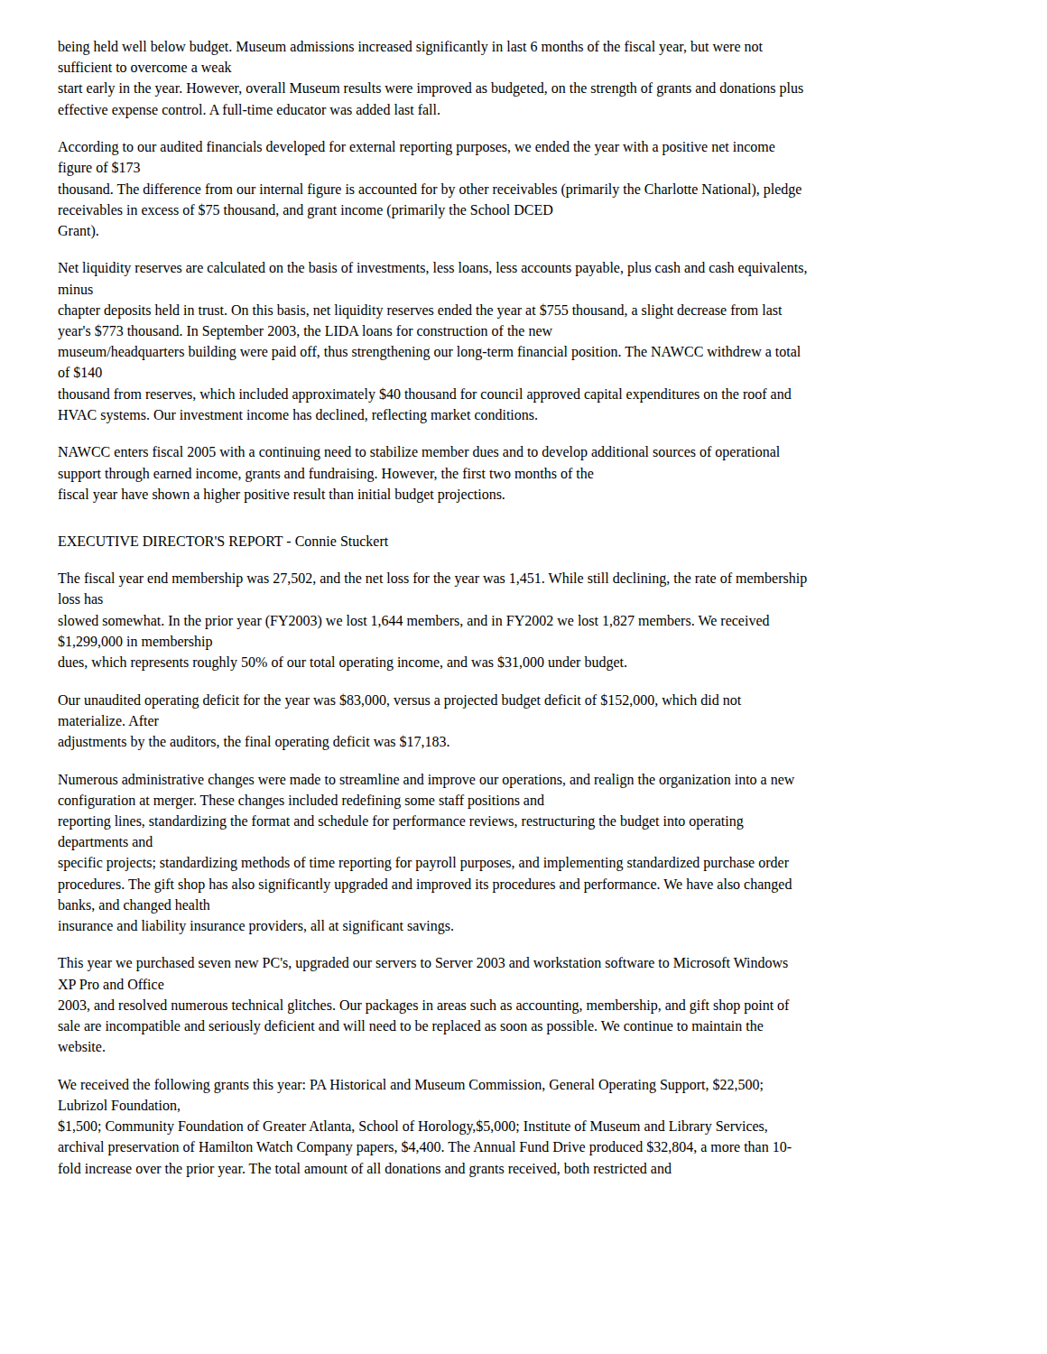being held well below budget. Museum admissions increased significantly in last 6 months of the fiscal year, but were not sufficient to overcome a weak
start early in the year. However, overall Museum results were improved as budgeted, on the strength of grants and donations plus effective expense control. A full-time educator was added last fall.
According to our audited financials developed for external reporting purposes, we ended the year with a positive net income figure of $173
thousand. The difference from our internal figure is accounted for by other receivables (primarily the Charlotte National), pledge receivables in excess of $75 thousand, and grant income (primarily the School DCED
Grant).
Net liquidity reserves are calculated on the basis of investments, less loans, less accounts payable, plus cash and cash equivalents, minus
chapter deposits held in trust. On this basis, net liquidity reserves ended the year at $755 thousand, a slight decrease from last year's $773 thousand. In September 2003, the LIDA loans for construction of the new
museum/headquarters building were paid off, thus strengthening our long-term financial position. The NAWCC withdrew a total of $140
thousand from reserves, which included approximately $40 thousand for council approved capital expenditures on the roof and HVAC systems. Our investment income has declined, reflecting market conditions.
NAWCC enters fiscal 2005 with a continuing need to stabilize member dues and to develop additional sources of operational support through earned income, grants and fundraising. However, the first two months of the
fiscal year have shown a higher positive result than initial budget projections.
EXECUTIVE DIRECTOR'S REPORT - Connie Stuckert
The fiscal year end membership was 27,502, and the net loss for the year was 1,451. While still declining, the rate of membership loss has
slowed somewhat. In the prior year (FY2003) we lost 1,644 members, and in FY2002 we lost 1,827 members. We received $1,299,000 in membership
dues, which represents roughly 50% of our total operating income, and was $31,000 under budget.
Our unaudited operating deficit for the year was $83,000, versus a projected budget deficit of $152,000, which did not materialize. After
adjustments by the auditors, the final operating deficit was $17,183.
Numerous administrative changes were made to streamline and improve our operations, and realign the organization into a new configuration at merger. These changes included redefining some staff positions and
reporting lines, standardizing the format and schedule for performance reviews, restructuring the budget into operating departments and
specific projects; standardizing methods of time reporting for payroll purposes, and implementing standardized purchase order procedures. The gift shop has also significantly upgraded and improved its procedures and performance. We have also changed banks, and changed health
insurance and liability insurance providers, all at significant savings.
This year we purchased seven new PC's, upgraded our servers to Server 2003 and workstation software to Microsoft Windows XP Pro and Office
2003, and resolved numerous technical glitches. Our packages in areas such as accounting, membership, and gift shop point of sale are incompatible and seriously deficient and will need to be replaced as soon as possible. We continue to maintain the website.
We received the following grants this year: PA Historical and Museum Commission, General Operating Support, $22,500; Lubrizol Foundation,
$1,500; Community Foundation of Greater Atlanta, School of Horology,$5,000; Institute of Museum and Library Services, archival preservation of Hamilton Watch Company papers, $4,400. The Annual Fund Drive produced $32,804, a more than 10-fold increase over the prior year. The total amount of all donations and grants received, both restricted and